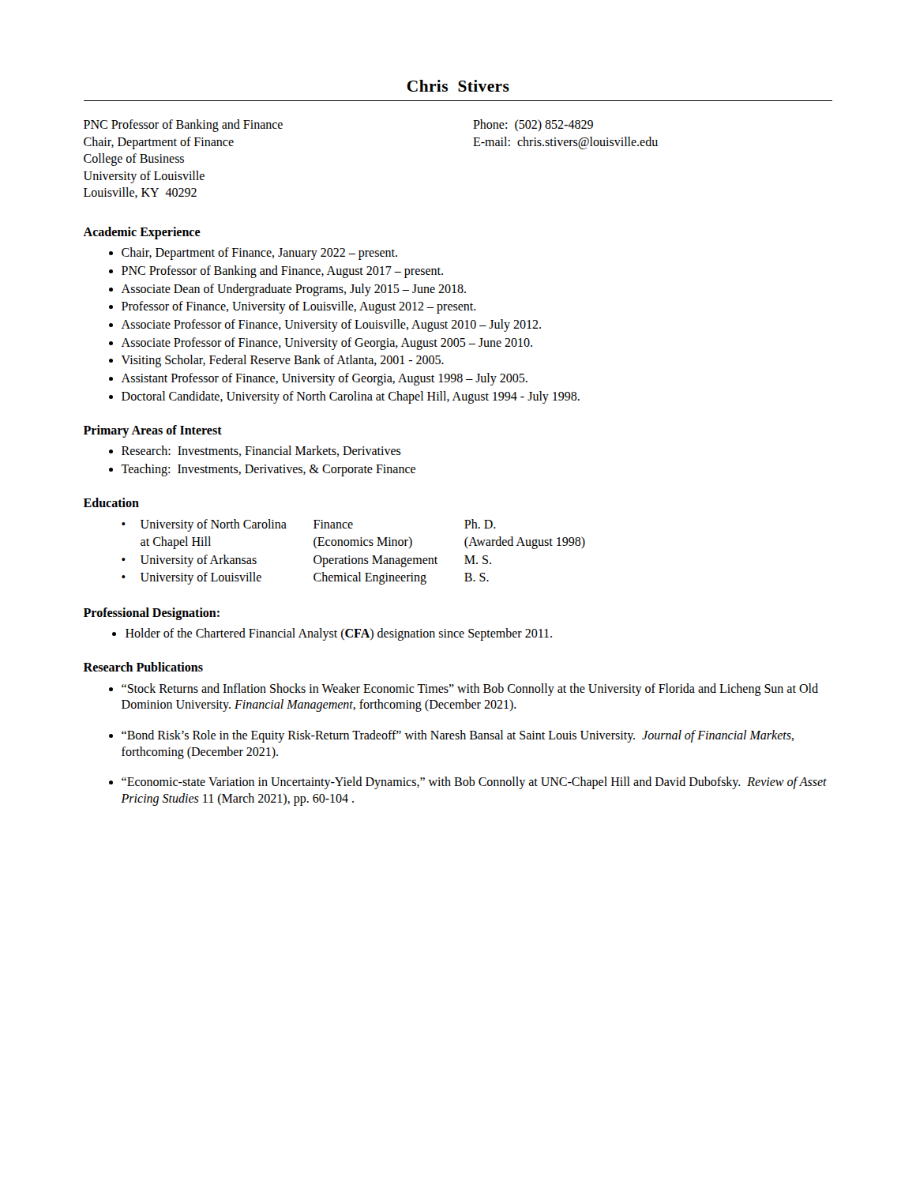Chris Stivers
| PNC Professor of Banking and Finance | Phone: (502) 852-4829 |
| Chair, Department of Finance | E-mail: chris.stivers@louisville.edu |
| College of Business | |
| University of Louisville | |
| Louisville, KY 40292 | |
Academic Experience
Chair, Department of Finance, January 2022 – present.
PNC Professor of Banking and Finance, August 2017 – present.
Associate Dean of Undergraduate Programs, July 2015 – June 2018.
Professor of Finance, University of Louisville, August 2012 – present.
Associate Professor of Finance, University of Louisville, August 2010 – July 2012.
Associate Professor of Finance, University of Georgia, August 2005 – June 2010.
Visiting Scholar, Federal Reserve Bank of Atlanta, 2001 - 2005.
Assistant Professor of Finance, University of Georgia, August 1998 – July 2005.
Doctoral Candidate, University of North Carolina at Chapel Hill, August 1994 - July 1998.
Primary Areas of Interest
Research: Investments, Financial Markets, Derivatives
Teaching: Investments, Derivatives, & Corporate Finance
Education
| • | University of North Carolina | Finance | Ph. D. |
| | at Chapel Hill | (Economics Minor) | (Awarded August 1998) |
| • | University of Arkansas | Operations Management | M. S. |
| • | University of Louisville | Chemical Engineering | B. S. |
Professional Designation:
Holder of the Chartered Financial Analyst (CFA) designation since September 2011.
Research Publications
“Stock Returns and Inflation Shocks in Weaker Economic Times” with Bob Connolly at the University of Florida and Licheng Sun at Old Dominion University. Financial Management, forthcoming (December 2021).
“Bond Risk’s Role in the Equity Risk-Return Tradeoff” with Naresh Bansal at Saint Louis University. Journal of Financial Markets, forthcoming (December 2021).
“Economic-state Variation in Uncertainty-Yield Dynamics,” with Bob Connolly at UNC-Chapel Hill and David Dubofsky. Review of Asset Pricing Studies 11 (March 2021), pp. 60-104 .